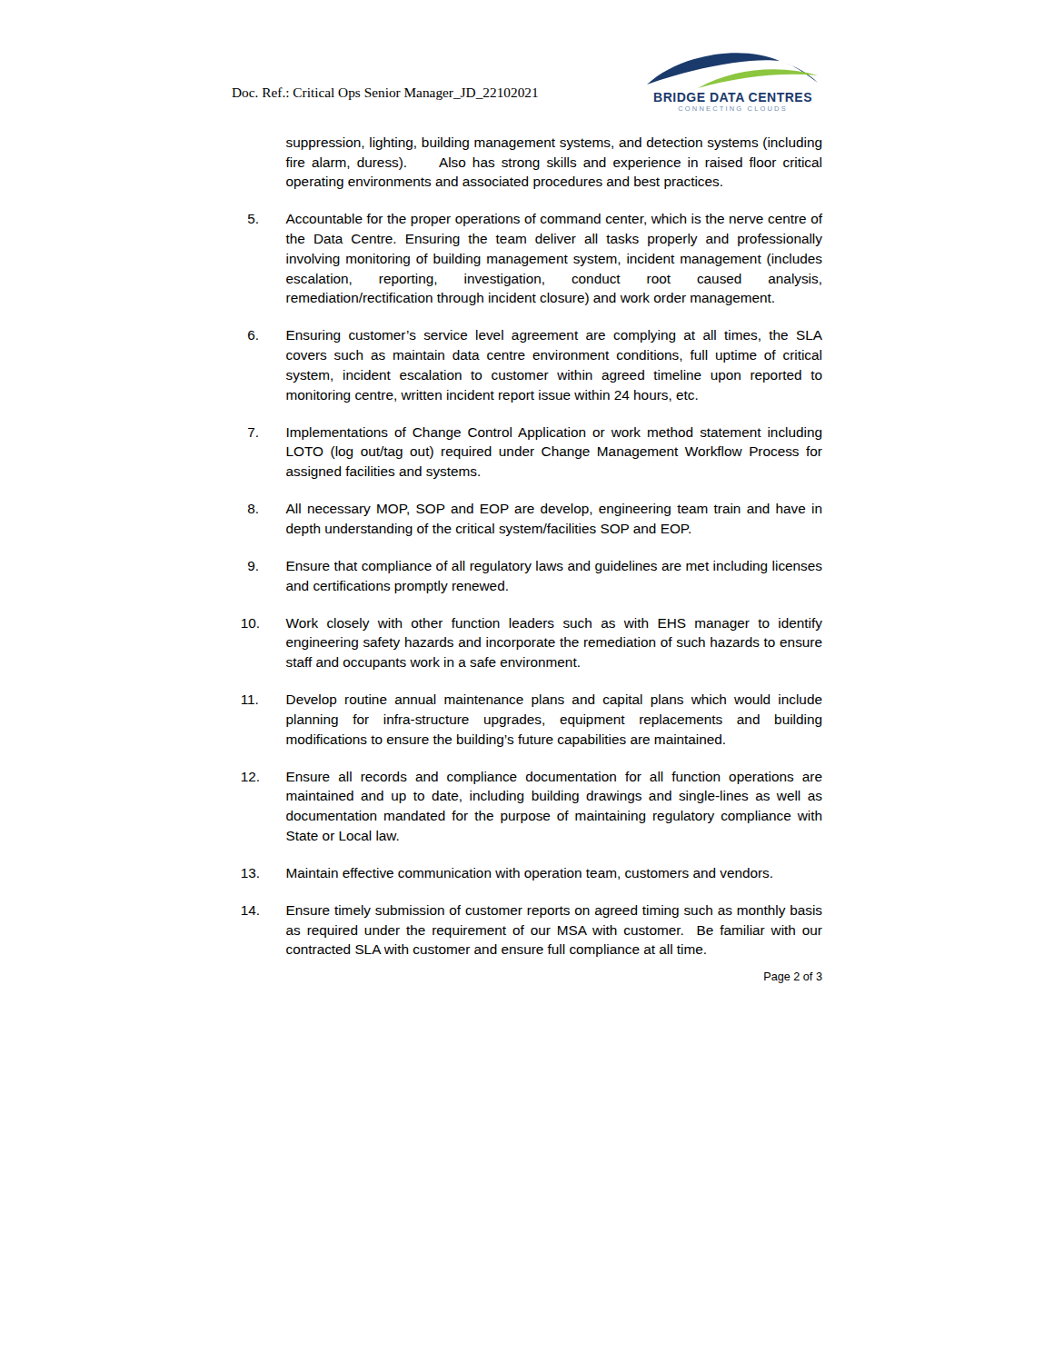Doc. Ref.: Critical Ops Senior Manager_JD_22102021
BRIDGE DATA CENTRES
CONNECTING CLOUDS
suppression, lighting, building management systems, and detection systems (including fire alarm, duress). Also has strong skills and experience in raised floor critical operating environments and associated procedures and best practices.
Accountable for the proper operations of command center, which is the nerve centre of the Data Centre. Ensuring the team deliver all tasks properly and professionally involving monitoring of building management system, incident management (includes escalation, reporting, investigation, conduct root caused analysis, remediation/rectification through incident closure) and work order management.
Ensuring customer’s service level agreement are complying at all times, the SLA covers such as maintain data centre environment conditions, full uptime of critical system, incident escalation to customer within agreed timeline upon reported to monitoring centre, written incident report issue within 24 hours, etc.
Implementations of Change Control Application or work method statement including LOTO (log out/tag out) required under Change Management Workflow Process for assigned facilities and systems.
All necessary MOP, SOP and EOP are develop, engineering team train and have in depth understanding of the critical system/facilities SOP and EOP.
Ensure that compliance of all regulatory laws and guidelines are met including licenses and certifications promptly renewed.
Work closely with other function leaders such as with EHS manager to identify engineering safety hazards and incorporate the remediation of such hazards to ensure staff and occupants work in a safe environment.
Develop routine annual maintenance plans and capital plans which would include planning for infra-structure upgrades, equipment replacements and building modifications to ensure the building’s future capabilities are maintained.
Ensure all records and compliance documentation for all function operations are maintained and up to date, including building drawings and single-lines as well as documentation mandated for the purpose of maintaining regulatory compliance with State or Local law.
Maintain effective communication with operation team, customers and vendors.
Ensure timely submission of customer reports on agreed timing such as monthly basis as required under the requirement of our MSA with customer. Be familiar with our contracted SLA with customer and ensure full compliance at all time.
Page 2 of 3